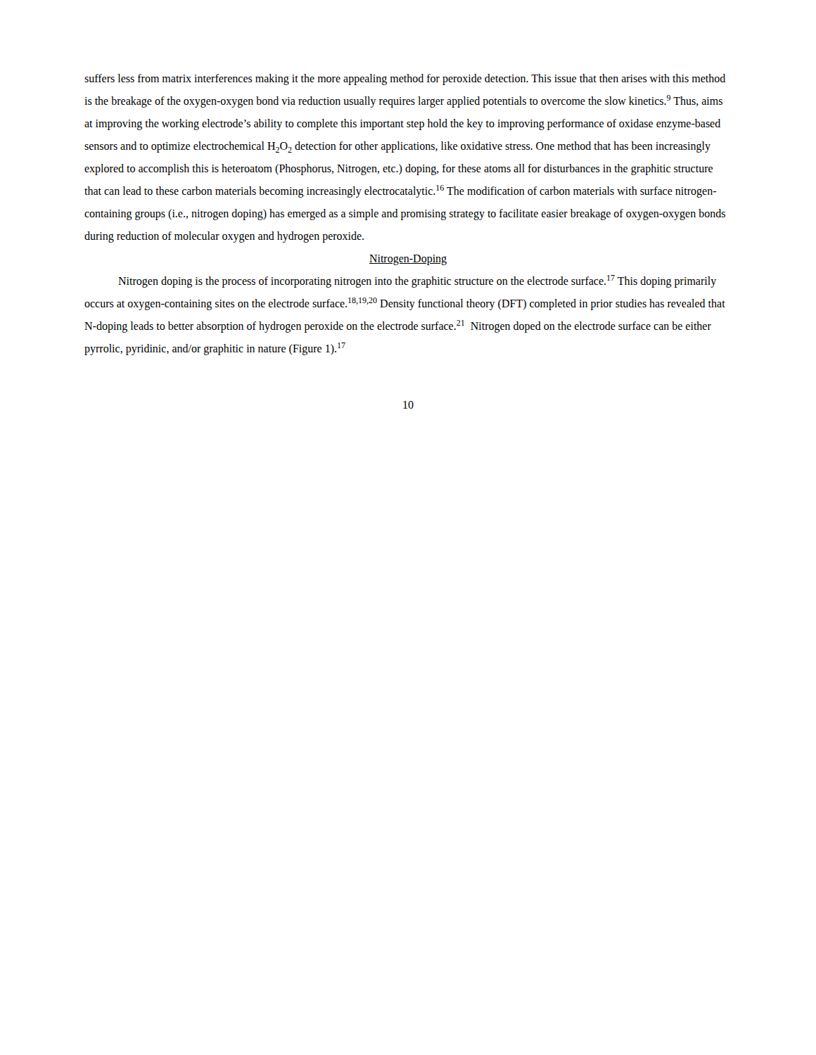suffers less from matrix interferences making it the more appealing method for peroxide detection. This issue that then arises with this method is the breakage of the oxygen-oxygen bond via reduction usually requires larger applied potentials to overcome the slow kinetics.9 Thus, aims at improving the working electrode’s ability to complete this important step hold the key to improving performance of oxidase enzyme-based sensors and to optimize electrochemical H2O2 detection for other applications, like oxidative stress. One method that has been increasingly explored to accomplish this is heteroatom (Phosphorus, Nitrogen, etc.) doping, for these atoms all for disturbances in the graphitic structure that can lead to these carbon materials becoming increasingly electrocatalytic.16 The modification of carbon materials with surface nitrogen-containing groups (i.e., nitrogen doping) has emerged as a simple and promising strategy to facilitate easier breakage of oxygen-oxygen bonds during reduction of molecular oxygen and hydrogen peroxide.
Nitrogen-Doping
Nitrogen doping is the process of incorporating nitrogen into the graphitic structure on the electrode surface.17 This doping primarily occurs at oxygen-containing sites on the electrode surface.18,19,20 Density functional theory (DFT) completed in prior studies has revealed that N-doping leads to better absorption of hydrogen peroxide on the electrode surface.21 Nitrogen doped on the electrode surface can be either pyrrolic, pyridinic, and/or graphitic in nature (Figure 1).17
10